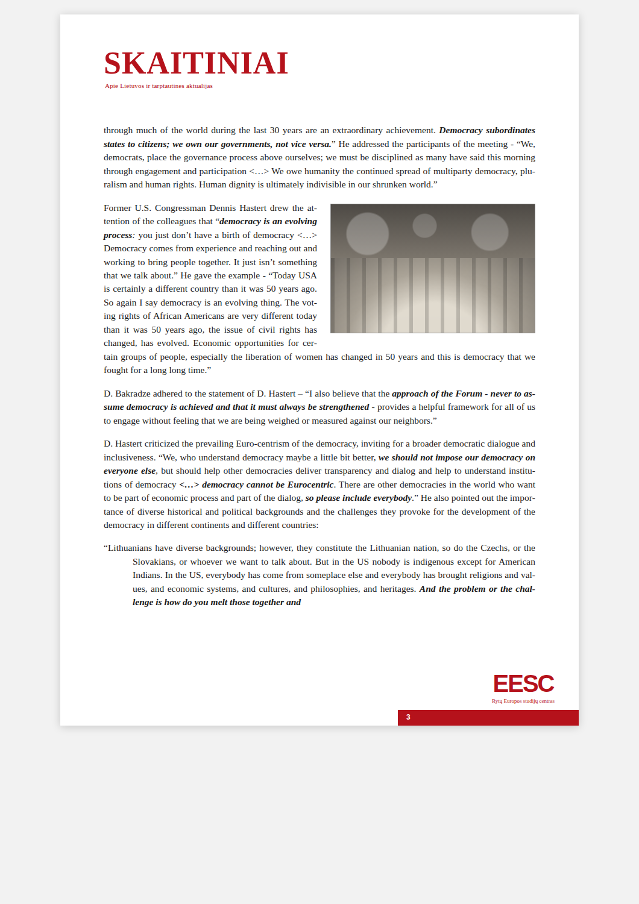Skaitiniai
Apie Lietuvos ir tarptautines aktualijas
through much of the world during the last 30 years are an extraordinary achievement. Democracy subordinates states to citizens; we own our governments, not vice versa.” He addressed the participants of the meeting - “We, democrats, place the governance process above ourselves; we must be disciplined as many have said this morning through engagement and participation <…> We owe humanity the continued spread of multiparty democracy, pluralism and human rights. Human dignity is ultimately indivisible in our shrunken world.”
Former U.S. Congressman Dennis Hastert drew the attention of the colleagues that “democracy is an evolving process: you just don’t have a birth of democracy <…> Democracy comes from experience and reaching out and working to bring people together. It just isn’t something that we talk about.” He gave the example - “Today USA is certainly a different country than it was 50 years ago. So again I say democracy is an evolving thing. The voting rights of African Americans are very different today than it was 50 years ago, the issue of civil rights has changed, has evolved. Economic opportunities for certain groups of people, especially the liberation of women has changed in 50 years and this is democracy that we fought for a long long time.”
D. Bakradze adhered to the statement of D. Hastert – “I also believe that the approach of the Forum - never to assume democracy is achieved and that it must always be strengthened - provides a helpful framework for all of us to engage without feeling that we are being weighed or measured against our neighbors.”
D. Hastert criticized the prevailing Euro-centrism of the democracy, inviting for a broader democratic dialogue and inclusiveness. “We, who understand democracy maybe a little bit better, we should not impose our democracy on everyone else, but should help other democracies deliver transparency and dialog and help to understand institutions of democracy <…> democracy cannot be Eurocentric. There are other democracies in the world who want to be part of economic process and part of the dialog, so please include everybody.” He also pointed out the importance of diverse historical and political backgrounds and the challenges they provoke for the development of the democracy in different continents and different countries:
“Lithuanians have diverse backgrounds; however, they constitute the Lithuanian nation, so do the Czechs, or the Slovakians, or whoever we want to talk about. But in the US nobody is indigenous except for American Indians. In the US, everybody has come from someplace else and everybody has brought religions and values, and economic systems, and cultures, and philosophies, and heritages. And the problem or the challenge is how do you melt those together and
EESC
Rytų Europos studijų centras
3